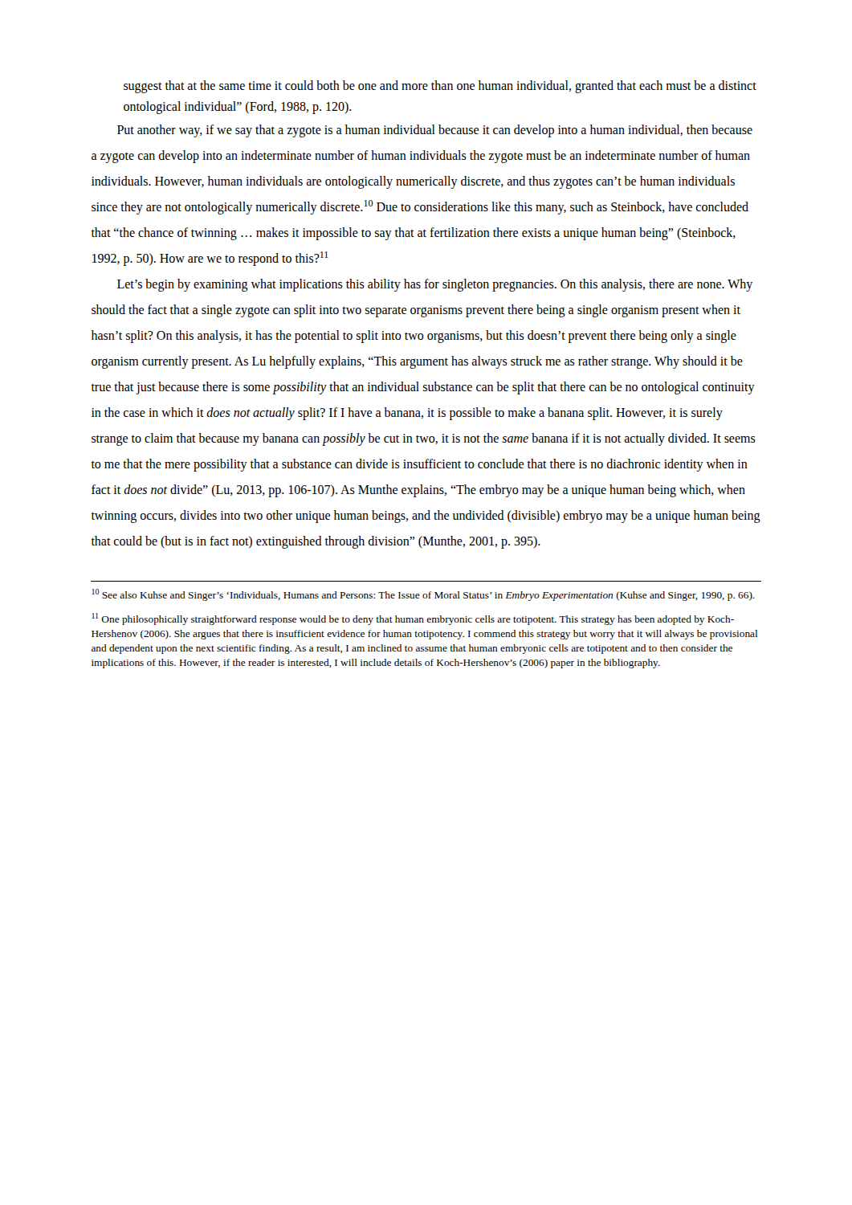suggest that at the same time it could both be one and more than one human individual, granted that each must be a distinct ontological individual” (Ford, 1988, p. 120).
Put another way, if we say that a zygote is a human individual because it can develop into a human individual, then because a zygote can develop into an indeterminate number of human individuals the zygote must be an indeterminate number of human individuals. However, human individuals are ontologically numerically discrete, and thus zygotes can’t be human individuals since they are not ontologically numerically discrete.10 Due to considerations like this many, such as Steinbock, have concluded that “the chance of twinning … makes it impossible to say that at fertilization there exists a unique human being” (Steinbock, 1992, p. 50). How are we to respond to this?11
Let’s begin by examining what implications this ability has for singleton pregnancies. On this analysis, there are none. Why should the fact that a single zygote can split into two separate organisms prevent there being a single organism present when it hasn’t split? On this analysis, it has the potential to split into two organisms, but this doesn’t prevent there being only a single organism currently present. As Lu helpfully explains, “This argument has always struck me as rather strange. Why should it be true that just because there is some possibility that an individual substance can be split that there can be no ontological continuity in the case in which it does not actually split? If I have a banana, it is possible to make a banana split. However, it is surely strange to claim that because my banana can possibly be cut in two, it is not the same banana if it is not actually divided. It seems to me that the mere possibility that a substance can divide is insufficient to conclude that there is no diachronic identity when in fact it does not divide” (Lu, 2013, pp. 106-107). As Munthe explains, “The embryo may be a unique human being which, when twinning occurs, divides into two other unique human beings, and the undivided (divisible) embryo may be a unique human being that could be (but is in fact not) extinguished through division” (Munthe, 2001, p. 395).
10 See also Kuhse and Singer’s ‘Individuals, Humans and Persons: The Issue of Moral Status’ in Embryo Experimentation (Kuhse and Singer, 1990, p. 66).
11 One philosophically straightforward response would be to deny that human embryonic cells are totipotent. This strategy has been adopted by Koch-Hershenov (2006). She argues that there is insufficient evidence for human totipotency. I commend this strategy but worry that it will always be provisional and dependent upon the next scientific finding. As a result, I am inclined to assume that human embryonic cells are totipotent and to then consider the implications of this. However, if the reader is interested, I will include details of Koch-Hershenov’s (2006) paper in the bibliography.